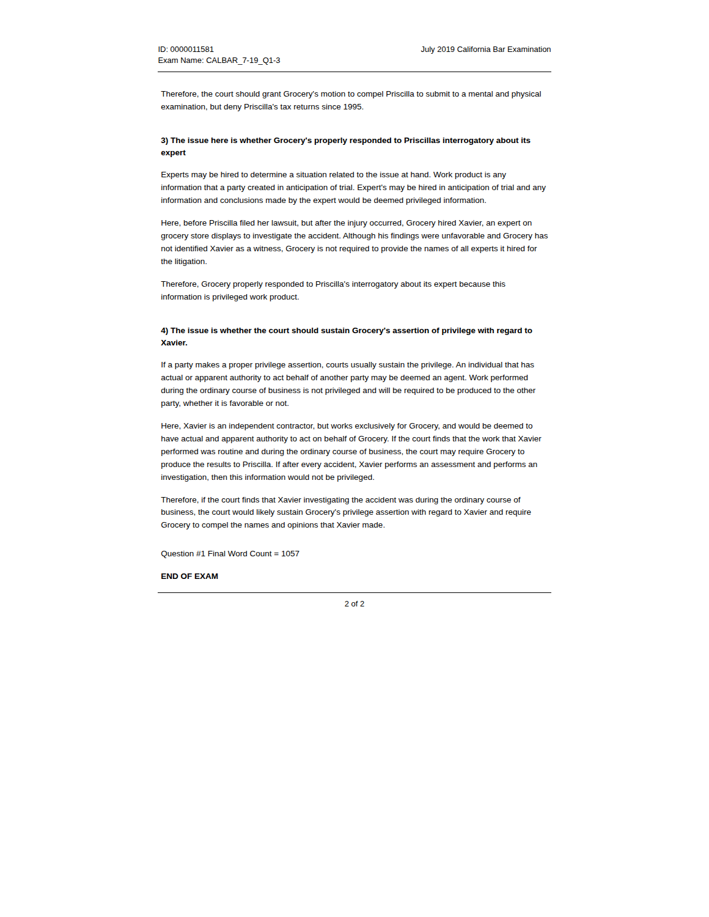ID: 0000011581
Exam Name: CALBAR_7-19_Q1-3
July 2019 California Bar Examination
Therefore, the court should grant Grocery's motion to compel Priscilla to submit to a mental and physical examination, but deny Priscilla's tax returns since 1995.
3) The issue here is whether Grocery's properly responded to Priscillas interrogatory about its expert
Experts may be hired to determine a situation related to the issue at hand. Work product is any information that a party created in anticipation of trial. Expert's may be hired in anticipation of trial and any information and conclusions made by the expert would be deemed privileged information.
Here, before Priscilla filed her lawsuit, but after the injury occurred, Grocery hired Xavier, an expert on grocery store displays to investigate the accident. Although his findings were unfavorable and Grocery has not identified Xavier as a witness, Grocery is not required to provide the names of all experts it hired for the litigation.
Therefore, Grocery properly responded to Priscilla's interrogatory about its expert because this information is privileged work product.
4) The issue is whether the court should sustain Grocery's assertion of privilege with regard to Xavier.
If a party makes a proper privilege assertion, courts usually sustain the privilege. An individual that has actual or apparent authority to act behalf of another party may be deemed an agent. Work performed during the ordinary course of business is not privileged and will be required to be produced to the other party, whether it is favorable or not.
Here, Xavier is an independent contractor, but works exclusively for Grocery, and would be deemed to have actual and apparent authority to act on behalf of Grocery. If the court finds that the work that Xavier performed was routine and during the ordinary course of business, the court may require Grocery to produce the results to Priscilla. If after every accident, Xavier performs an assessment and performs an investigation, then this information would not be privileged.
Therefore, if the court finds that Xavier investigating the accident was during the ordinary course of business, the court would likely sustain Grocery's privilege assertion with regard to Xavier and require Grocery to compel the names and opinions that Xavier made.
Question #1 Final Word Count = 1057
END OF EXAM
2 of 2